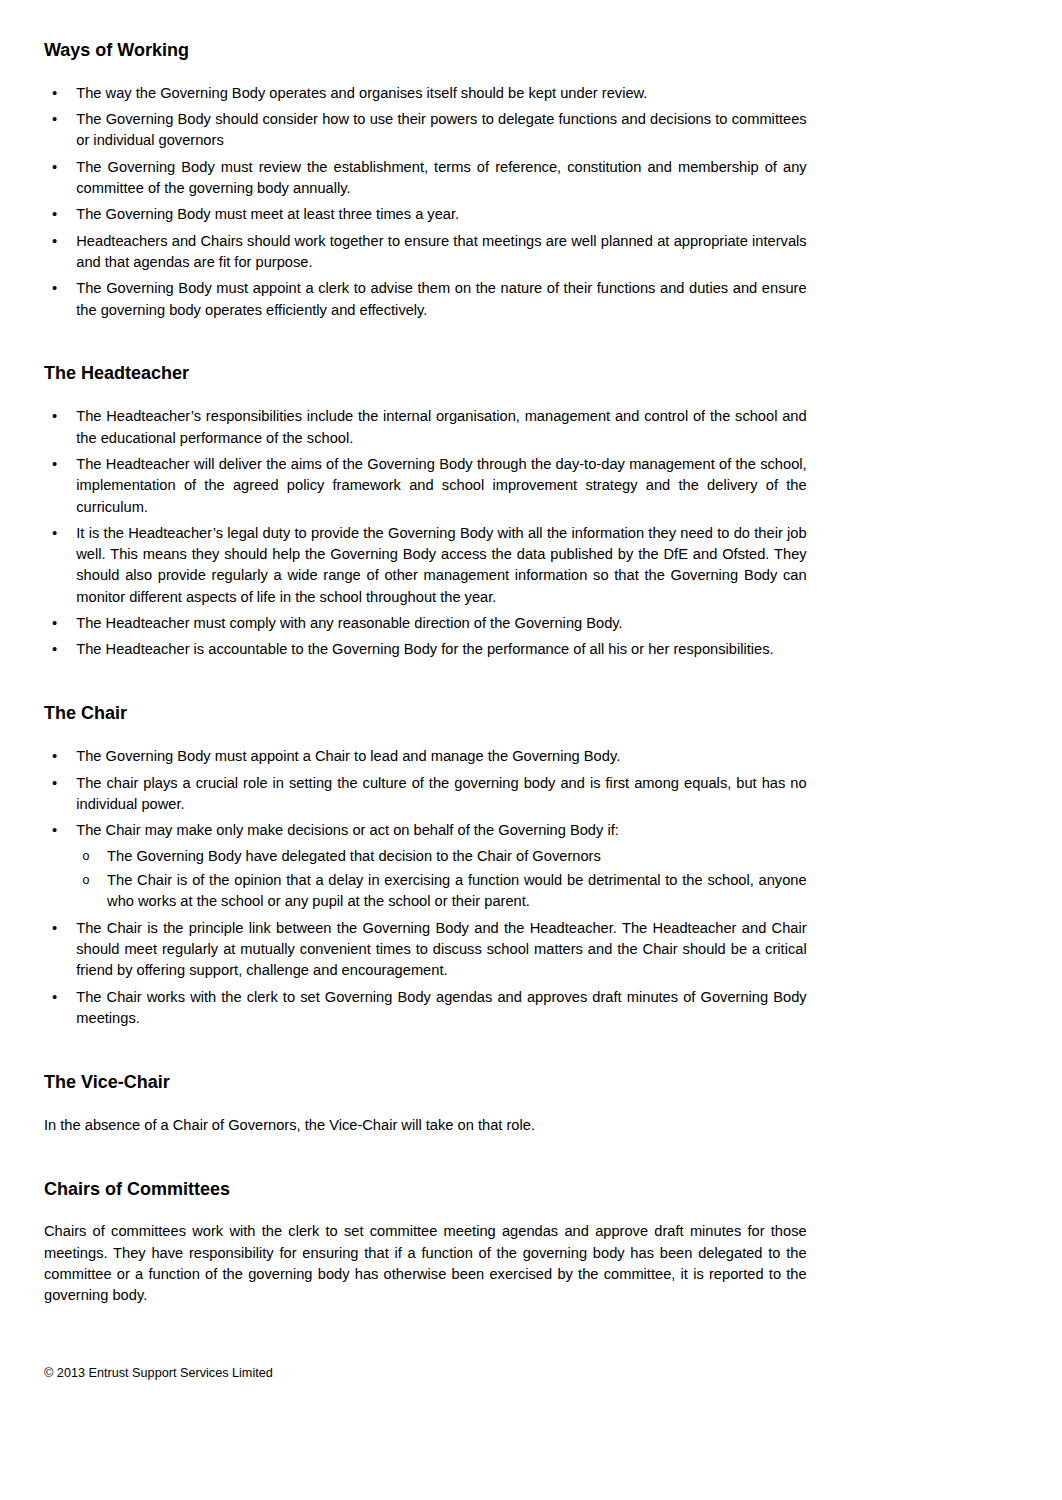Ways of Working
The way the Governing Body operates and organises itself should be kept under review.
The Governing Body should consider how to use their powers to delegate functions and decisions to committees or individual governors
The Governing Body must review the establishment, terms of reference, constitution and membership of any committee of the governing body annually.
The Governing Body must meet at least three times a year.
Headteachers and Chairs should work together to ensure that meetings are well planned at appropriate intervals and that agendas are fit for purpose.
The Governing Body must appoint a clerk to advise them on the nature of their functions and duties and ensure the governing body operates efficiently and effectively.
The Headteacher
The Headteacher’s responsibilities include the internal organisation, management and control of the school and the educational performance of the school.
The Headteacher will deliver the aims of the Governing Body through the day-to-day management of the school, implementation of the agreed policy framework and school improvement strategy and the delivery of the curriculum.
It is the Headteacher’s legal duty to provide the Governing Body with all the information they need to do their job well. This means they should help the Governing Body access the data published by the DfE and Ofsted. They should also provide regularly a wide range of other management information so that the Governing Body can monitor different aspects of life in the school throughout the year.
The Headteacher must comply with any reasonable direction of the Governing Body.
The Headteacher is accountable to the Governing Body for the performance of all his or her responsibilities.
The Chair
The Governing Body must appoint a Chair to lead and manage the Governing Body.
The chair plays a crucial role in setting the culture of the governing body and is first among equals, but has no individual power.
The Chair may make only make decisions or act on behalf of the Governing Body if:
The Governing Body have delegated that decision to the Chair of Governors
The Chair is of the opinion that a delay in exercising a function would be detrimental to the school, anyone who works at the school or any pupil at the school or their parent.
The Chair is the principle link between the Governing Body and the Headteacher. The Headteacher and Chair should meet regularly at mutually convenient times to discuss school matters and the Chair should be a critical friend by offering support, challenge and encouragement.
The Chair works with the clerk to set Governing Body agendas and approves draft minutes of Governing Body meetings.
The Vice-Chair
In the absence of a Chair of Governors, the Vice-Chair will take on that role.
Chairs of Committees
Chairs of committees work with the clerk to set committee meeting agendas and approve draft minutes for those meetings. They have responsibility for ensuring that if a function of the governing body has been delegated to the committee or a function of the governing body has otherwise been exercised by the committee, it is reported to the governing body.
© 2013 Entrust Support Services Limited